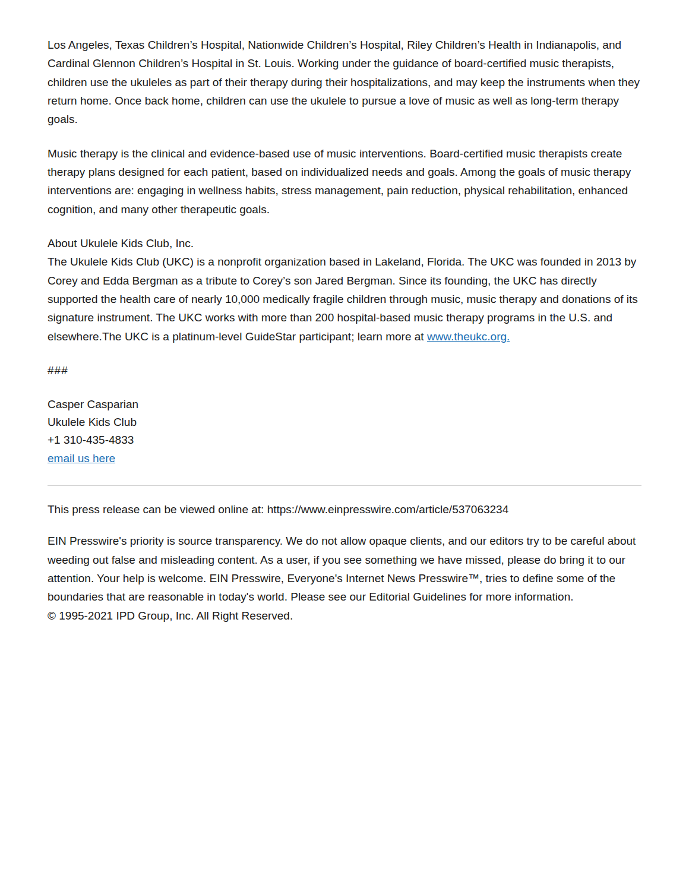Los Angeles, Texas Children’s Hospital, Nationwide Children’s Hospital, Riley Children’s Health in Indianapolis, and Cardinal Glennon Children’s Hospital in St. Louis. Working under the guidance of board-certified music therapists, children use the ukuleles as part of their therapy during their hospitalizations, and may keep the instruments when they return home. Once back home, children can use the ukulele to pursue a love of music as well as long-term therapy goals.
Music therapy is the clinical and evidence-based use of music interventions. Board-certified music therapists create therapy plans designed for each patient, based on individualized needs and goals. Among the goals of music therapy interventions are: engaging in wellness habits, stress management, pain reduction, physical rehabilitation, enhanced cognition, and many other therapeutic goals.
About Ukulele Kids Club, Inc.
The Ukulele Kids Club (UKC) is a nonprofit organization based in Lakeland, Florida. The UKC was founded in 2013 by Corey and Edda Bergman as a tribute to Corey’s son Jared Bergman. Since its founding, the UKC has directly supported the health care of nearly 10,000 medically fragile children through music, music therapy and donations of its signature instrument. The UKC works with more than 200 hospital-based music therapy programs in the U.S. and elsewhere.The UKC is a platinum-level GuideStar participant; learn more at www.theukc.org.
###
Casper Casparian
Ukulele Kids Club
+1 310-435-4833
email us here
This press release can be viewed online at: https://www.einpresswire.com/article/537063234
EIN Presswire's priority is source transparency. We do not allow opaque clients, and our editors try to be careful about weeding out false and misleading content. As a user, if you see something we have missed, please do bring it to our attention. Your help is welcome. EIN Presswire, Everyone's Internet News Presswire™, tries to define some of the boundaries that are reasonable in today's world. Please see our Editorial Guidelines for more information.
© 1995-2021 IPD Group, Inc. All Right Reserved.